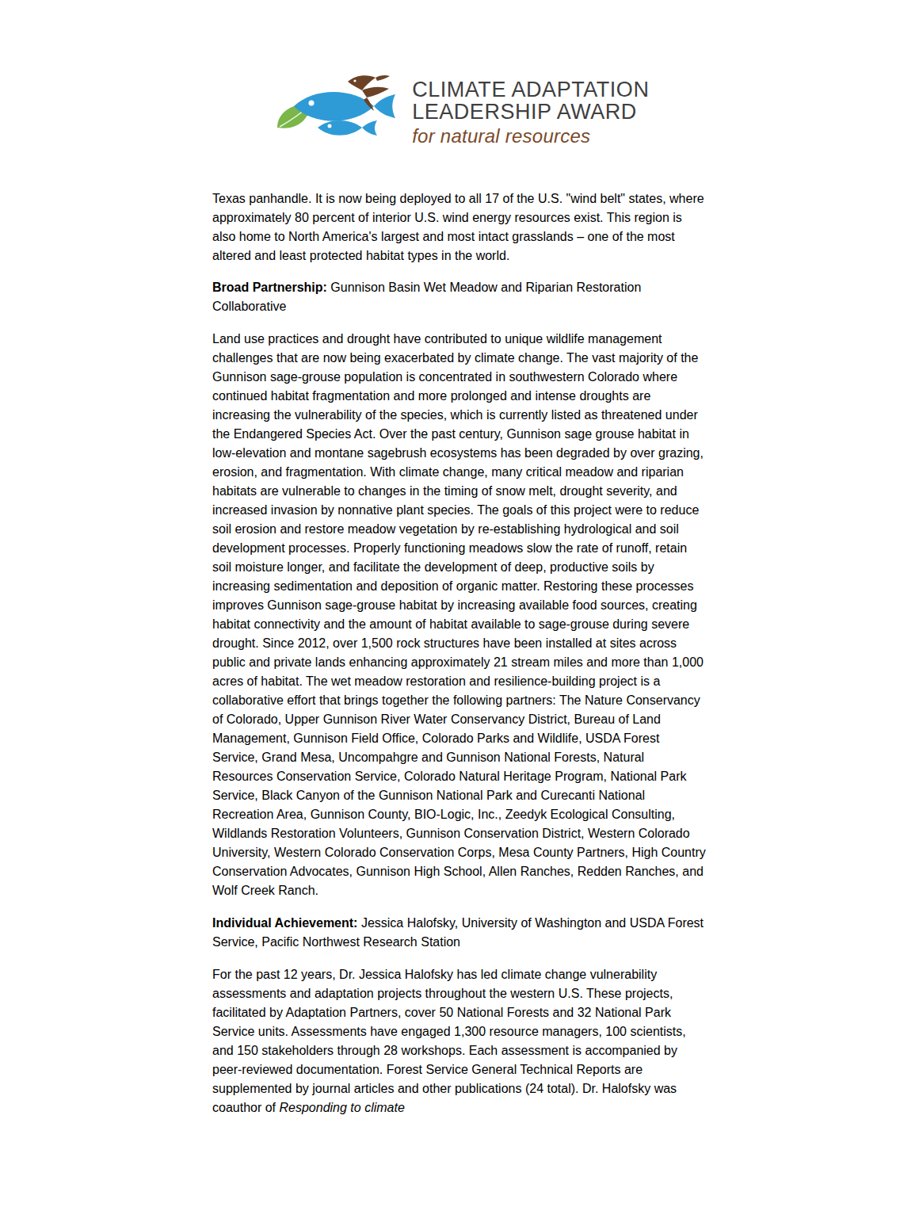Climate Adaptation Leadership Award logo CLIMATE ADAPTATION LEADERSHIP AWARD for natural resources
Texas panhandle. It is now being deployed to all 17 of the U.S. "wind belt" states, where approximately 80 percent of interior U.S. wind energy resources exist. This region is also home to North America's largest and most intact grasslands – one of the most altered and least protected habitat types in the world.
Broad Partnership: Gunnison Basin Wet Meadow and Riparian Restoration Collaborative
Land use practices and drought have contributed to unique wildlife management challenges that are now being exacerbated by climate change. The vast majority of the Gunnison sage-grouse population is concentrated in southwestern Colorado where continued habitat fragmentation and more prolonged and intense droughts are increasing the vulnerability of the species, which is currently listed as threatened under the Endangered Species Act. Over the past century, Gunnison sage grouse habitat in low-elevation and montane sagebrush ecosystems has been degraded by over grazing, erosion, and fragmentation. With climate change, many critical meadow and riparian habitats are vulnerable to changes in the timing of snow melt, drought severity, and increased invasion by nonnative plant species. The goals of this project were to reduce soil erosion and restore meadow vegetation by re-establishing hydrological and soil development processes. Properly functioning meadows slow the rate of runoff, retain soil moisture longer, and facilitate the development of deep, productive soils by increasing sedimentation and deposition of organic matter. Restoring these processes improves Gunnison sage-grouse habitat by increasing available food sources, creating habitat connectivity and the amount of habitat available to sage-grouse during severe drought. Since 2012, over 1,500 rock structures have been installed at sites across public and private lands enhancing approximately 21 stream miles and more than 1,000 acres of habitat. The wet meadow restoration and resilience-building project is a collaborative effort that brings together the following partners: The Nature Conservancy of Colorado, Upper Gunnison River Water Conservancy District, Bureau of Land Management, Gunnison Field Office, Colorado Parks and Wildlife, USDA Forest Service, Grand Mesa, Uncompahgre and Gunnison National Forests, Natural Resources Conservation Service, Colorado Natural Heritage Program, National Park Service, Black Canyon of the Gunnison National Park and Curecanti National Recreation Area, Gunnison County, BIO-Logic, Inc., Zeedyk Ecological Consulting, Wildlands Restoration Volunteers, Gunnison Conservation District, Western Colorado University, Western Colorado Conservation Corps, Mesa County Partners, High Country Conservation Advocates, Gunnison High School, Allen Ranches, Redden Ranches, and Wolf Creek Ranch.
Individual Achievement: Jessica Halofsky, University of Washington and USDA Forest Service, Pacific Northwest Research Station
For the past 12 years, Dr. Jessica Halofsky has led climate change vulnerability assessments and adaptation projects throughout the western U.S. These projects, facilitated by Adaptation Partners, cover 50 National Forests and 32 National Park Service units. Assessments have engaged 1,300 resource managers, 100 scientists, and 150 stakeholders through 28 workshops. Each assessment is accompanied by peer-reviewed documentation. Forest Service General Technical Reports are supplemented by journal articles and other publications (24 total). Dr. Halofsky was coauthor of Responding to climate